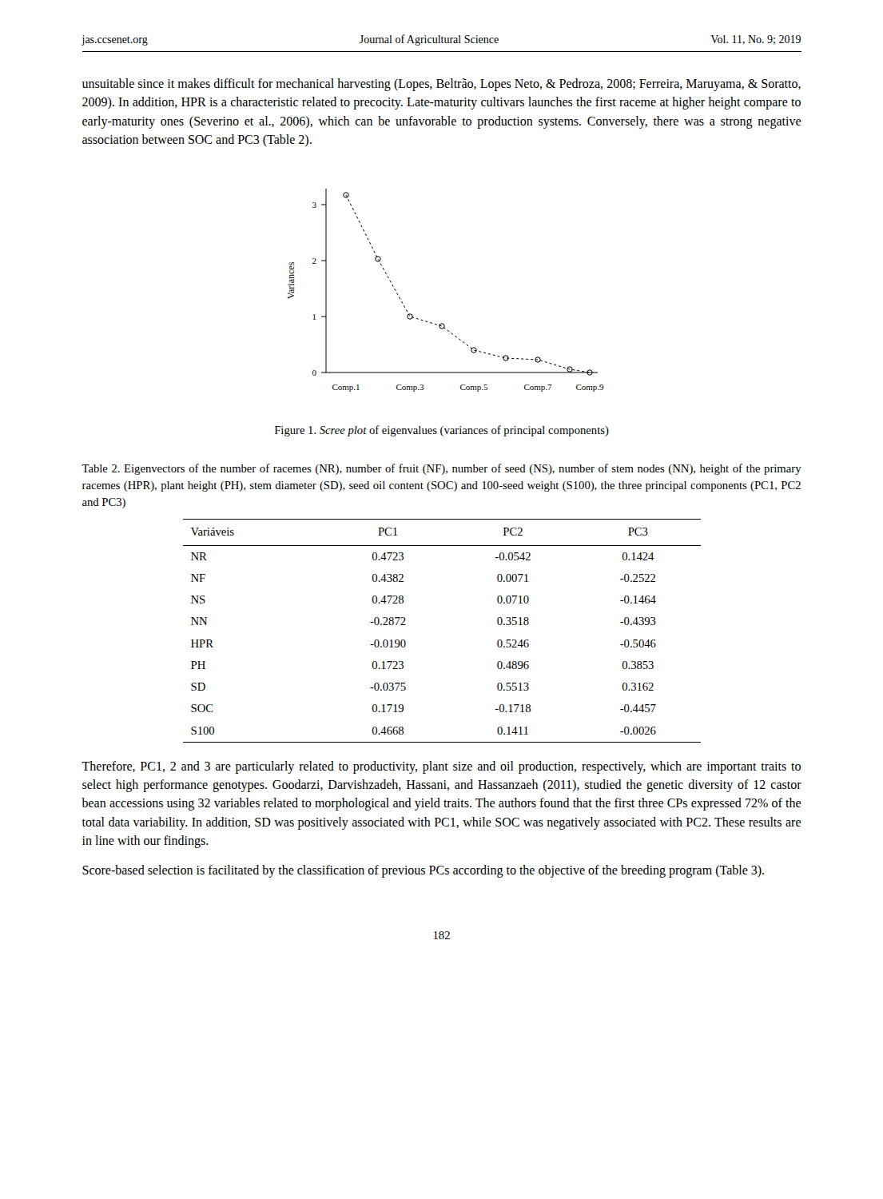jas.ccsenet.org
Journal of Agricultural Science
Vol. 11, No. 9; 2019
unsuitable since it makes difficult for mechanical harvesting (Lopes, Beltrão, Lopes Neto, & Pedroza, 2008; Ferreira, Maruyama, & Soratto, 2009). In addition, HPR is a characteristic related to precocity. Late-maturity cultivars launches the first raceme at higher height compare to early-maturity ones (Severino et al., 2006), which can be unfavorable to production systems. Conversely, there was a strong negative association between SOC and PC3 (Table 2).
3 2 1 0 Variances Comp.1 Comp.3 Comp.5 Comp.7 Comp.9
Figure 1. Scree plot of eigenvalues (variances of principal components)
Table 2. Eigenvectors of the number of racemes (NR), number of fruit (NF), number of seed (NS), number of stem nodes (NN), height of the primary racemes (HPR), plant height (PH), stem diameter (SD), seed oil content (SOC) and 100-seed weight (S100), the three principal components (PC1, PC2 and PC3)
| Variáveis | PC1 | PC2 | PC3 |
| --- | --- | --- | --- |
| NR | 0.4723 | -0.0542 | 0.1424 |
| NF | 0.4382 | 0.0071 | -0.2522 |
| NS | 0.4728 | 0.0710 | -0.1464 |
| NN | -0.2872 | 0.3518 | -0.4393 |
| HPR | -0.0190 | 0.5246 | -0.5046 |
| PH | 0.1723 | 0.4896 | 0.3853 |
| SD | -0.0375 | 0.5513 | 0.3162 |
| SOC | 0.1719 | -0.1718 | -0.4457 |
| S100 | 0.4668 | 0.1411 | -0.0026 |
Therefore, PC1, 2 and 3 are particularly related to productivity, plant size and oil production, respectively, which are important traits to select high performance genotypes. Goodarzi, Darvishzadeh, Hassani, and Hassanzaeh (2011), studied the genetic diversity of 12 castor bean accessions using 32 variables related to morphological and yield traits. The authors found that the first three CPs expressed 72% of the total data variability. In addition, SD was positively associated with PC1, while SOC was negatively associated with PC2. These results are in line with our findings.
Score-based selection is facilitated by the classification of previous PCs according to the objective of the breeding program (Table 3).
182